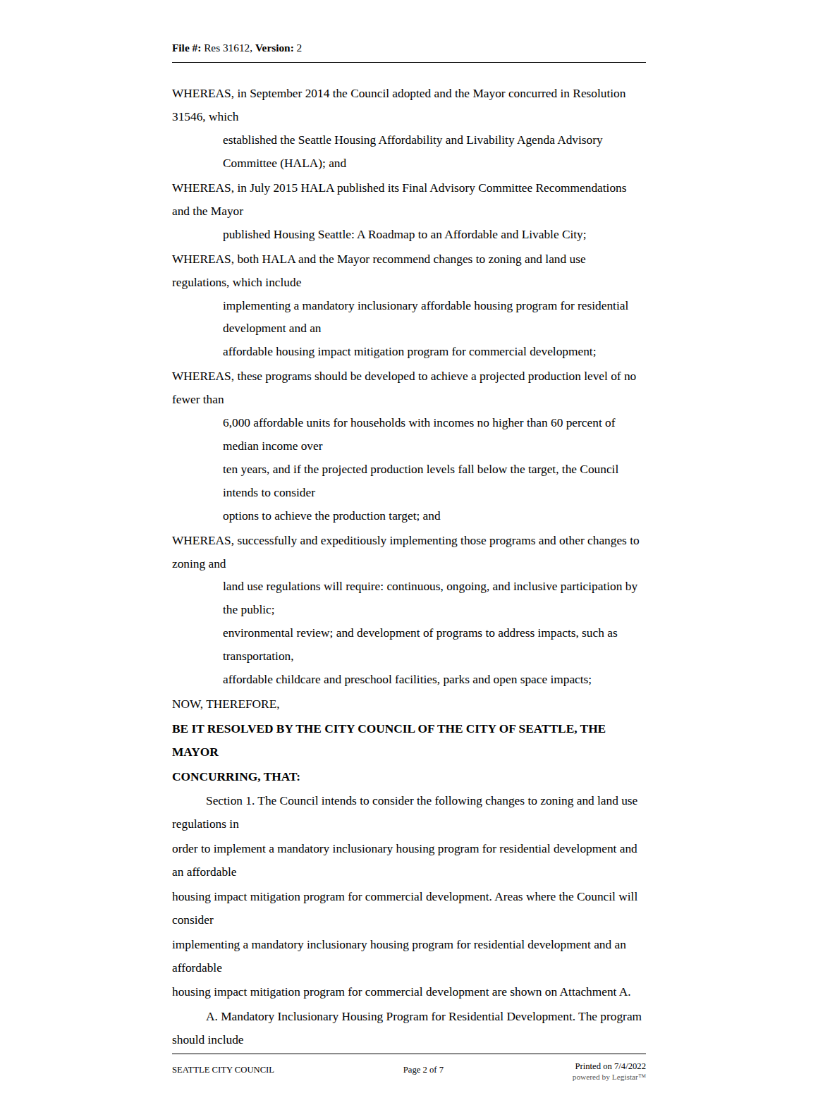File #: Res 31612, Version: 2
WHEREAS, in September 2014 the Council adopted and the Mayor concurred in Resolution 31546, which established the Seattle Housing Affordability and Livability Agenda Advisory Committee (HALA); and
WHEREAS, in July 2015 HALA published its Final Advisory Committee Recommendations and the Mayor published Housing Seattle: A Roadmap to an Affordable and Livable City;
WHEREAS, both HALA and the Mayor recommend changes to zoning and land use regulations, which include implementing a mandatory inclusionary affordable housing program for residential development and an affordable housing impact mitigation program for commercial development;
WHEREAS, these programs should be developed to achieve a projected production level of no fewer than 6,000 affordable units for households with incomes no higher than 60 percent of median income over ten years, and if the projected production levels fall below the target, the Council intends to consider options to achieve the production target; and
WHEREAS, successfully and expeditiously implementing those programs and other changes to zoning and land use regulations will require: continuous, ongoing, and inclusive participation by the public; environmental review; and development of programs to address impacts, such as transportation, affordable childcare and preschool facilities, parks and open space impacts;
NOW, THEREFORE,
BE IT RESOLVED BY THE CITY COUNCIL OF THE CITY OF SEATTLE, THE MAYOR
CONCURRING, THAT:
Section 1. The Council intends to consider the following changes to zoning and land use regulations in
order to implement a mandatory inclusionary housing program for residential development and an affordable
housing impact mitigation program for commercial development. Areas where the Council will consider
implementing a mandatory inclusionary housing program for residential development and an affordable
housing impact mitigation program for commercial development are shown on Attachment A.
A. Mandatory Inclusionary Housing Program for Residential Development. The program should include
SEATTLE CITY COUNCIL
Page 2 of 7
Printed on 7/4/2022
powered by Legistar™